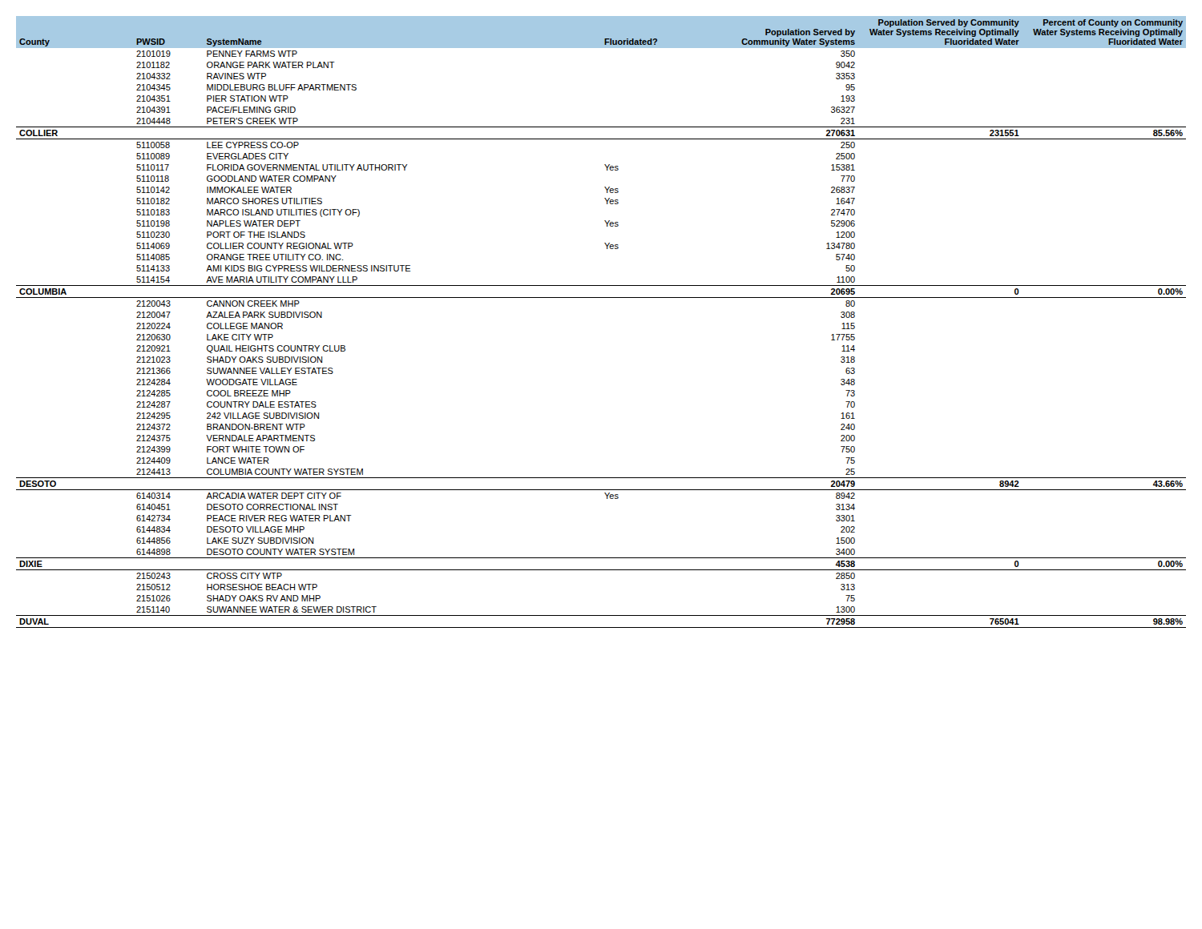| County | PWSID | SystemName | Fluoridated? | Population Served by Community Water Systems | Population Served by Community Water Systems Receiving Optimally Fluoridated Water | Percent of County on Community Water Systems Receiving Optimally Fluoridated Water |
| --- | --- | --- | --- | --- | --- | --- |
| | 2101019 | PENNEY FARMS WTP | | 350 | | |
| | 2101182 | ORANGE PARK WATER PLANT | | 9042 | | |
| | 2104332 | RAVINES WTP | | 3353 | | |
| | 2104345 | MIDDLEBURG BLUFF APARTMENTS | | 95 | | |
| | 2104351 | PIER STATION WTP | | 193 | | |
| | 2104391 | PACE/FLEMING GRID | | 36327 | | |
| | 2104448 | PETER'S CREEK WTP | | 231 | | |
| COLLIER | | | | 270631 | 231551 | 85.56% |
| | 5110058 | LEE CYPRESS CO-OP | | 250 | | |
| | 5110089 | EVERGLADES CITY | | 2500 | | |
| | 5110117 | FLORIDA GOVERNMENTAL UTILITY AUTHORITY | Yes | 15381 | | |
| | 5110118 | GOODLAND WATER COMPANY | | 770 | | |
| | 5110142 | IMMOKALEE WATER | Yes | 26837 | | |
| | 5110182 | MARCO SHORES UTILITIES | Yes | 1647 | | |
| | 5110183 | MARCO ISLAND UTILITIES (CITY OF) | | 27470 | | |
| | 5110198 | NAPLES WATER DEPT | Yes | 52906 | | |
| | 5110230 | PORT OF THE ISLANDS | | 1200 | | |
| | 5114069 | COLLIER COUNTY REGIONAL WTP | Yes | 134780 | | |
| | 5114085 | ORANGE TREE UTILITY CO. INC. | | 5740 | | |
| | 5114133 | AMI KIDS BIG CYPRESS WILDERNESS INSITUTE | | 50 | | |
| | 5114154 | AVE MARIA UTILITY COMPANY LLLP | | 1100 | | |
| COLUMBIA | | | | 20695 | 0 | 0.00% |
| | 2120043 | CANNON CREEK MHP | | 80 | | |
| | 2120047 | AZALEA PARK SUBDIVISON | | 308 | | |
| | 2120224 | COLLEGE MANOR | | 115 | | |
| | 2120630 | LAKE CITY WTP | | 17755 | | |
| | 2120921 | QUAIL HEIGHTS COUNTRY CLUB | | 114 | | |
| | 2121023 | SHADY OAKS SUBDIVISION | | 318 | | |
| | 2121366 | SUWANNEE VALLEY ESTATES | | 63 | | |
| | 2124284 | WOODGATE VILLAGE | | 348 | | |
| | 2124285 | COOL BREEZE MHP | | 73 | | |
| | 2124287 | COUNTRY DALE ESTATES | | 70 | | |
| | 2124295 | 242 VILLAGE SUBDIVISION | | 161 | | |
| | 2124372 | BRANDON-BRENT WTP | | 240 | | |
| | 2124375 | VERNDALE APARTMENTS | | 200 | | |
| | 2124399 | FORT WHITE TOWN OF | | 750 | | |
| | 2124409 | LANCE WATER | | 75 | | |
| | 2124413 | COLUMBIA COUNTY WATER SYSTEM | | 25 | | |
| DESOTO | | | | 20479 | 8942 | 43.66% |
| | 6140314 | ARCADIA WATER DEPT CITY OF | Yes | 8942 | | |
| | 6140451 | DESOTO CORRECTIONAL INST | | 3134 | | |
| | 6142734 | PEACE RIVER REG WATER PLANT | | 3301 | | |
| | 6144834 | DESOTO VILLAGE MHP | | 202 | | |
| | 6144856 | LAKE SUZY SUBDIVISION | | 1500 | | |
| | 6144898 | DESOTO COUNTY WATER SYSTEM | | 3400 | | |
| DIXIE | | | | 4538 | 0 | 0.00% |
| | 2150243 | CROSS CITY WTP | | 2850 | | |
| | 2150512 | HORSESHOE BEACH WTP | | 313 | | |
| | 2151026 | SHADY OAKS RV AND MHP | | 75 | | |
| | 2151140 | SUWANNEE WATER & SEWER DISTRICT | | 1300 | | |
| DUVAL | | | | 772958 | 765041 | 98.98% |